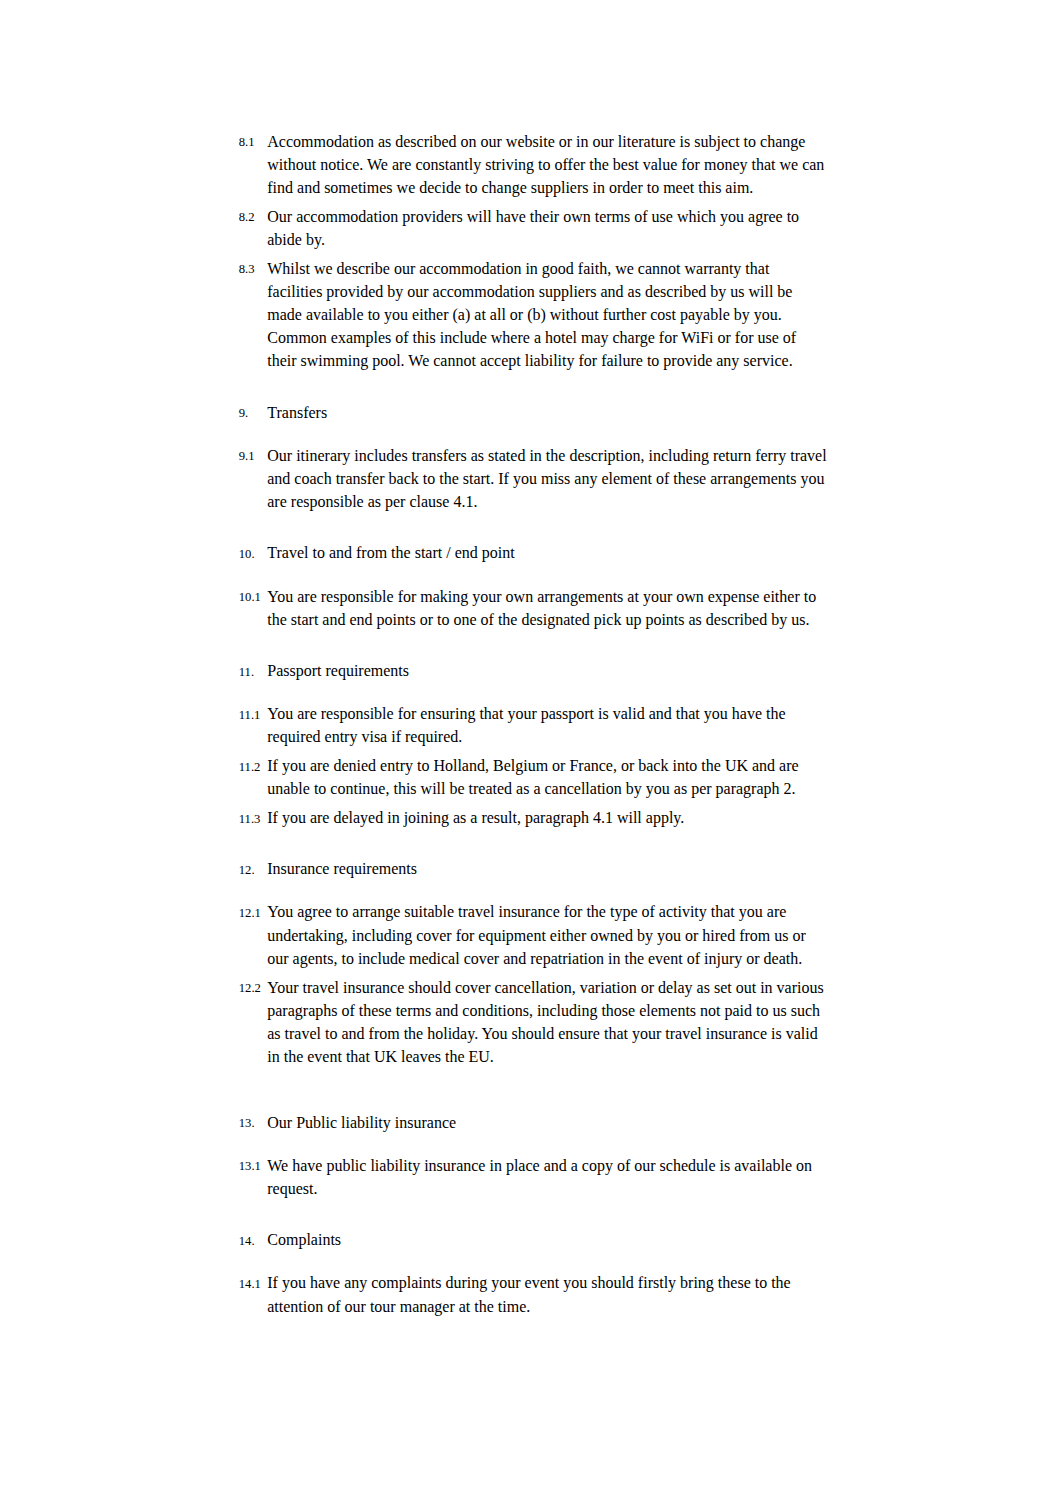8.1
Accommodation as described on our website or in our literature is subject to change without notice. We are constantly striving to offer the best value for money that we can find and sometimes we decide to change suppliers in order to meet this aim.
8.2
Our accommodation providers will have their own terms of use which you agree to abide by.
8.3
Whilst we describe our accommodation in good faith, we cannot warranty that facilities provided by our accommodation suppliers and as described by us will be made available to you either (a) at all or (b) without further cost payable by you. Common examples of this include where a hotel may charge for WiFi or for use of their swimming pool. We cannot accept liability for failure to provide any service.
9.
Transfers
9.1
Our itinerary includes transfers as stated in the description, including return ferry travel and coach transfer back to the start. If you miss any element of these arrangements you are responsible as per clause 4.1.
10.
Travel to and from the start / end point
10.1
You are responsible for making your own arrangements at your own expense either to the start and end points or to one of the designated pick up points as described by us.
11.
Passport requirements
11.1
You are responsible for ensuring that your passport is valid and that you have the required entry visa if required.
11.2
If you are denied entry to Holland, Belgium or France, or back into the UK and are unable to continue, this will be treated as a cancellation by you as per paragraph 2.
11.3
If you are delayed in joining as a result, paragraph 4.1 will apply.
12.
Insurance requirements
12.1
You agree to arrange suitable travel insurance for the type of activity that you are undertaking, including cover for equipment either owned by you or hired from us or our agents, to include medical cover and repatriation in the event of injury or death.
12.2
Your travel insurance should cover cancellation, variation or delay as set out in various paragraphs of these terms and conditions, including those elements not paid to us such as travel to and from the holiday. You should ensure that your travel insurance is valid in the event that UK leaves the EU.
13.
Our Public liability insurance
13.1
We have public liability insurance in place and a copy of our schedule is available on request.
14.
Complaints
14.1
If you have any complaints during your event you should firstly bring these to the attention of our tour manager at the time.